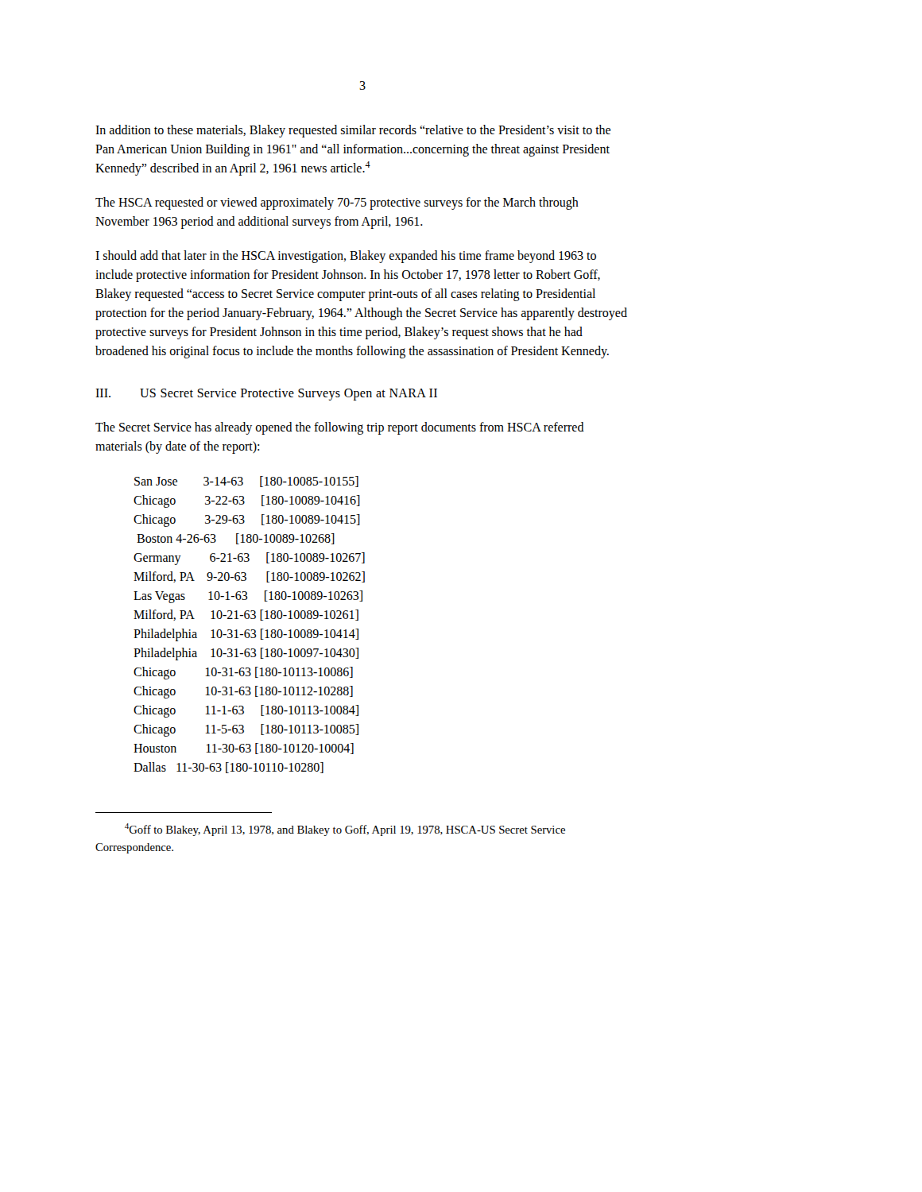3
In addition to these materials, Blakey requested similar records “relative to the President’s visit to the Pan American Union Building in 1961" and “all information...concerning the threat against President Kennedy” described in an April 2, 1961 news article.4
The HSCA requested or viewed approximately 70-75 protective surveys for the March through November 1963 period and additional surveys from April, 1961.
I should add that later in the HSCA investigation, Blakey expanded his time frame beyond 1963 to include protective information for President Johnson. In his October 17, 1978 letter to Robert Goff, Blakey requested “access to Secret Service computer print-outs of all cases relating to Presidential protection for the period January-February, 1964.” Although the Secret Service has apparently destroyed protective surveys for President Johnson in this time period, Blakey’s request shows that he had broadened his original focus to include the months following the assassination of President Kennedy.
III. US Secret Service Protective Surveys Open at NARA II
The Secret Service has already opened the following trip report documents from HSCA referred materials (by date of the report):
San Jose 3-14-63 [180-10085-10155]
Chicago 3-22-63 [180-10089-10416]
Chicago 3-29-63 [180-10089-10415]
Boston 4-26-63 [180-10089-10268]
Germany 6-21-63 [180-10089-10267]
Milford, PA 9-20-63 [180-10089-10262]
Las Vegas 10-1-63 [180-10089-10263]
Milford, PA 10-21-63 [180-10089-10261]
Philadelphia 10-31-63 [180-10089-10414]
Philadelphia 10-31-63 [180-10097-10430]
Chicago 10-31-63 [180-10113-10086]
Chicago 10-31-63 [180-10112-10288]
Chicago 11-1-63 [180-10113-10084]
Chicago 11-5-63 [180-10113-10085]
Houston 11-30-63 [180-10120-10004]
Dallas 11-30-63 [180-10110-10280]
4 Goff to Blakey, April 13, 1978, and Blakey to Goff, April 19, 1978, HSCA-US Secret Service Correspondence.